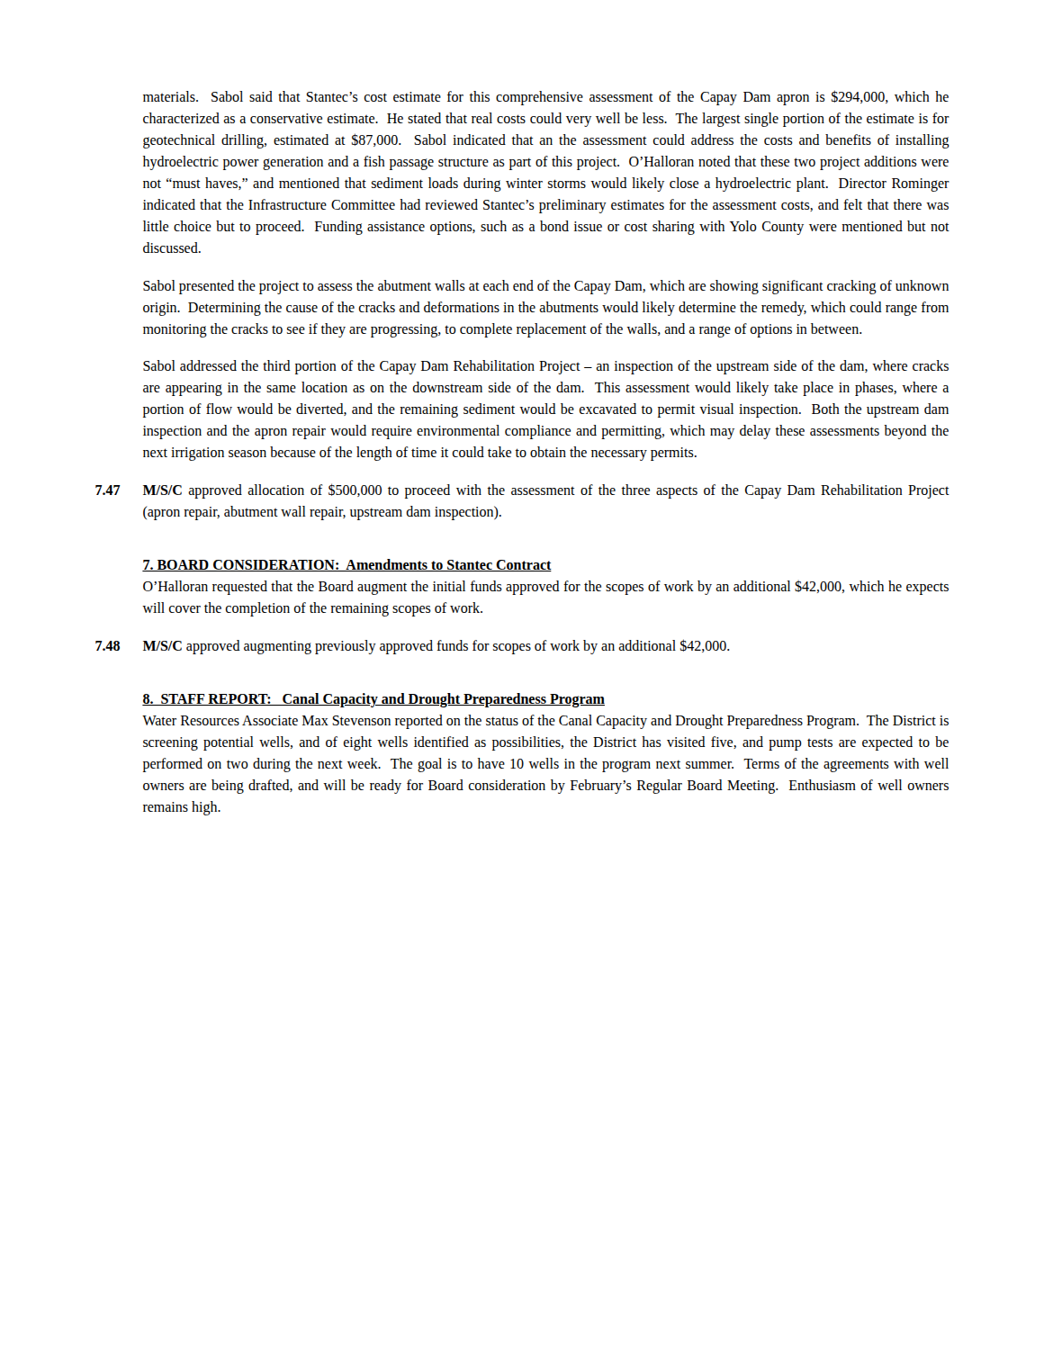materials. Sabol said that Stantec’s cost estimate for this comprehensive assessment of the Capay Dam apron is $294,000, which he characterized as a conservative estimate. He stated that real costs could very well be less. The largest single portion of the estimate is for geotechnical drilling, estimated at $87,000. Sabol indicated that an the assessment could address the costs and benefits of installing hydroelectric power generation and a fish passage structure as part of this project. O’Halloran noted that these two project additions were not “must haves,” and mentioned that sediment loads during winter storms would likely close a hydroelectric plant. Director Rominger indicated that the Infrastructure Committee had reviewed Stantec’s preliminary estimates for the assessment costs, and felt that there was little choice but to proceed. Funding assistance options, such as a bond issue or cost sharing with Yolo County were mentioned but not discussed.
Sabol presented the project to assess the abutment walls at each end of the Capay Dam, which are showing significant cracking of unknown origin. Determining the cause of the cracks and deformations in the abutments would likely determine the remedy, which could range from monitoring the cracks to see if they are progressing, to complete replacement of the walls, and a range of options in between.
Sabol addressed the third portion of the Capay Dam Rehabilitation Project – an inspection of the upstream side of the dam, where cracks are appearing in the same location as on the downstream side of the dam. This assessment would likely take place in phases, where a portion of flow would be diverted, and the remaining sediment would be excavated to permit visual inspection. Both the upstream dam inspection and the apron repair would require environmental compliance and permitting, which may delay these assessments beyond the next irrigation season because of the length of time it could take to obtain the necessary permits.
7.47
M/S/C approved allocation of $500,000 to proceed with the assessment of the three aspects of the Capay Dam Rehabilitation Project (apron repair, abutment wall repair, upstream dam inspection).
7. BOARD CONSIDERATION: Amendments to Stantec Contract
O’Halloran requested that the Board augment the initial funds approved for the scopes of work by an additional $42,000, which he expects will cover the completion of the remaining scopes of work.
7.48
M/S/C approved augmenting previously approved funds for scopes of work by an additional $42,000.
8. STAFF REPORT: Canal Capacity and Drought Preparedness Program
Water Resources Associate Max Stevenson reported on the status of the Canal Capacity and Drought Preparedness Program. The District is screening potential wells, and of eight wells identified as possibilities, the District has visited five, and pump tests are expected to be performed on two during the next week. The goal is to have 10 wells in the program next summer. Terms of the agreements with well owners are being drafted, and will be ready for Board consideration by February’s Regular Board Meeting. Enthusiasm of well owners remains high.